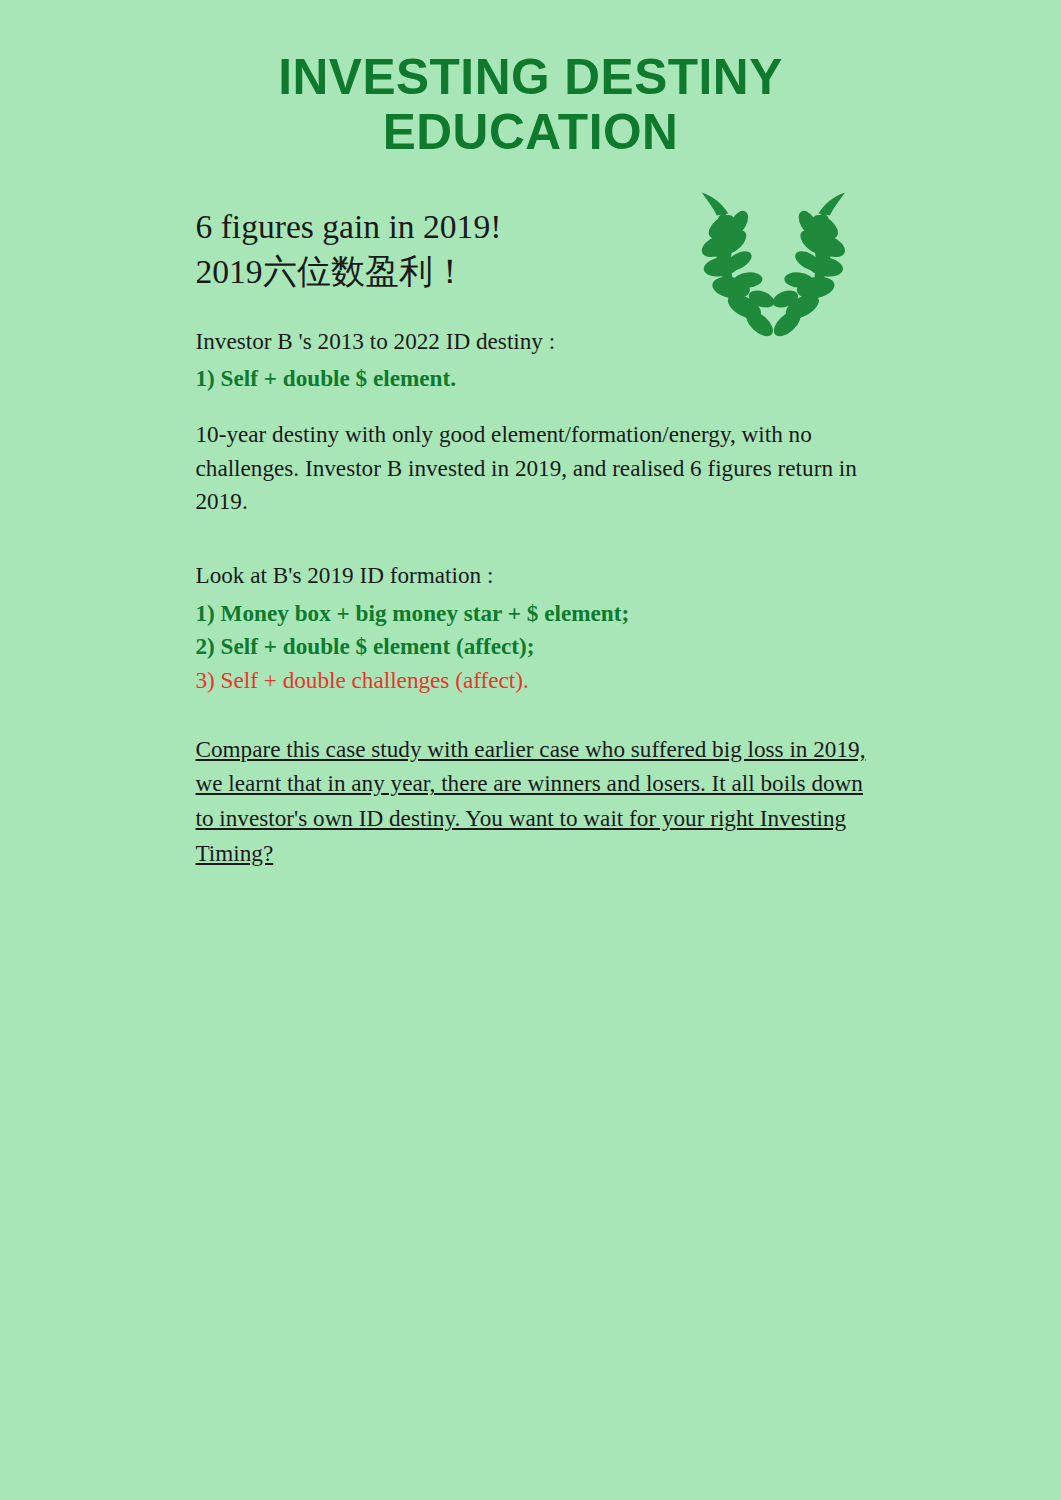INVESTING DESTINY
EDUCATION
6 figures gain in 2019!
2019六位数盈利！
Investor B 's 2013 to 2022 ID destiny :
1) Self + double $ element.
10-year destiny with only good element/formation/energy, with no challenges. Investor B invested in 2019, and realised 6 figures return in 2019.
Look at B's 2019 ID formation :
1) Money box + big money star + $ element;
2) Self + double $ element (affect);
3) Self + double challenges (affect).
Compare this case study with earlier case who suffered big loss in 2019, we learnt that in any year, there are winners and losers. It all boils down to investor's own ID destiny. You want to wait for your right Investing Timing?